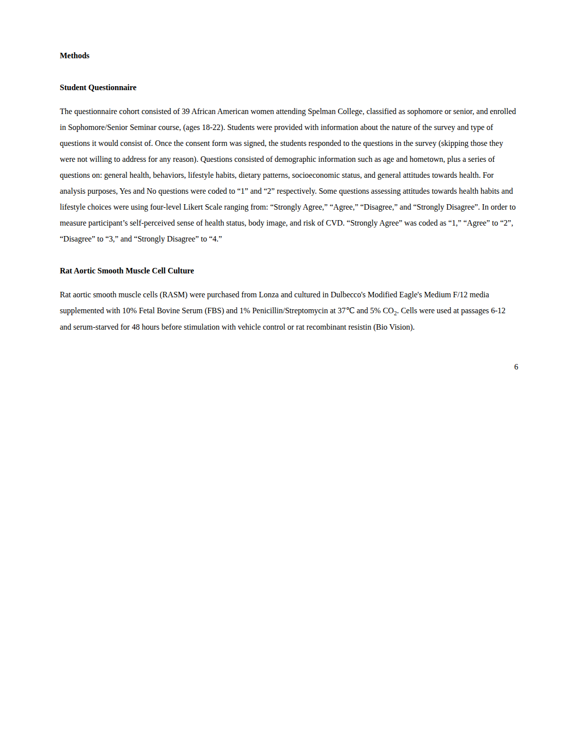Methods
Student Questionnaire
The questionnaire cohort consisted of 39 African American women attending Spelman College, classified as sophomore or senior, and enrolled in Sophomore/Senior Seminar course, (ages 18-22). Students were provided with information about the nature of the survey and type of questions it would consist of. Once the consent form was signed, the students responded to the questions in the survey (skipping those they were not willing to address for any reason). Questions consisted of demographic information such as age and hometown, plus a series of questions on: general health, behaviors, lifestyle habits, dietary patterns, socioeconomic status, and general attitudes towards health. For analysis purposes, Yes and No questions were coded to “1” and “2” respectively. Some questions assessing attitudes towards health habits and lifestyle choices were using four-level Likert Scale ranging from: “Strongly Agree,” “Agree,” “Disagree,” and “Strongly Disagree”. In order to measure participant’s self-perceived sense of health status, body image, and risk of CVD. “Strongly Agree” was coded as “1,” “Agree” to “2”, “Disagree” to “3,” and “Strongly Disagree” to “4.”
Rat Aortic Smooth Muscle Cell Culture
Rat aortic smooth muscle cells (RASM) were purchased from Lonza and cultured in Dulbecco's Modified Eagle's Medium F/12 media supplemented with 10% Fetal Bovine Serum (FBS) and 1% Penicillin/Streptomycin at 37℃ and 5% CO2. Cells were used at passages 6-12 and serum-starved for 48 hours before stimulation with vehicle control or rat recombinant resistin (Bio Vision).
6